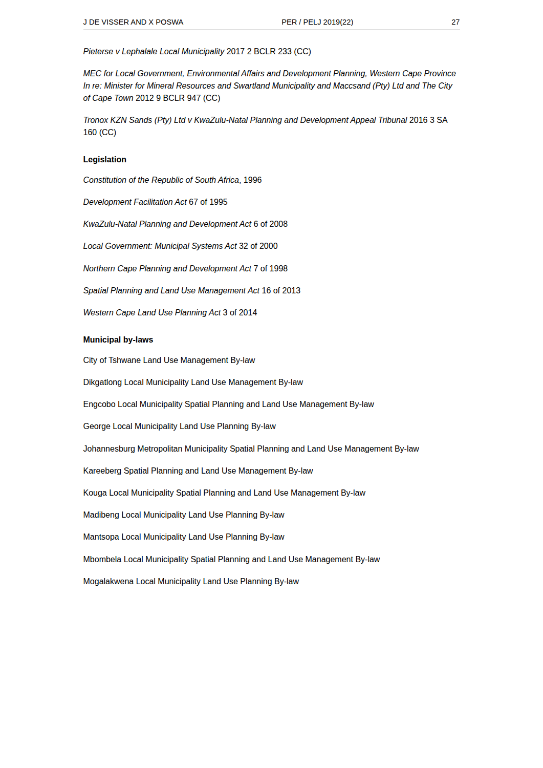J DE VISSER AND X POSWA PER / PELJ 2019(22) 27
Pieterse v Lephalale Local Municipality 2017 2 BCLR 233 (CC)
MEC for Local Government, Environmental Affairs and Development Planning, Western Cape Province In re: Minister for Mineral Resources and Swartland Municipality and Maccsand (Pty) Ltd and The City of Cape Town 2012 9 BCLR 947 (CC)
Tronox KZN Sands (Pty) Ltd v KwaZulu-Natal Planning and Development Appeal Tribunal 2016 3 SA 160 (CC)
Legislation
Constitution of the Republic of South Africa, 1996
Development Facilitation Act 67 of 1995
KwaZulu-Natal Planning and Development Act 6 of 2008
Local Government: Municipal Systems Act 32 of 2000
Northern Cape Planning and Development Act 7 of 1998
Spatial Planning and Land Use Management Act 16 of 2013
Western Cape Land Use Planning Act 3 of 2014
Municipal by-laws
City of Tshwane Land Use Management By-law
Dikgatlong Local Municipality Land Use Management By-law
Engcobo Local Municipality Spatial Planning and Land Use Management By-law
George Local Municipality Land Use Planning By-law
Johannesburg Metropolitan Municipality Spatial Planning and Land Use Management By-law
Kareeberg Spatial Planning and Land Use Management By-law
Kouga Local Municipality Spatial Planning and Land Use Management By-law
Madibeng Local Municipality Land Use Planning By-law
Mantsopa Local Municipality Land Use Planning By-law
Mbombela Local Municipality Spatial Planning and Land Use Management By-law
Mogalakwena Local Municipality Land Use Planning By-law